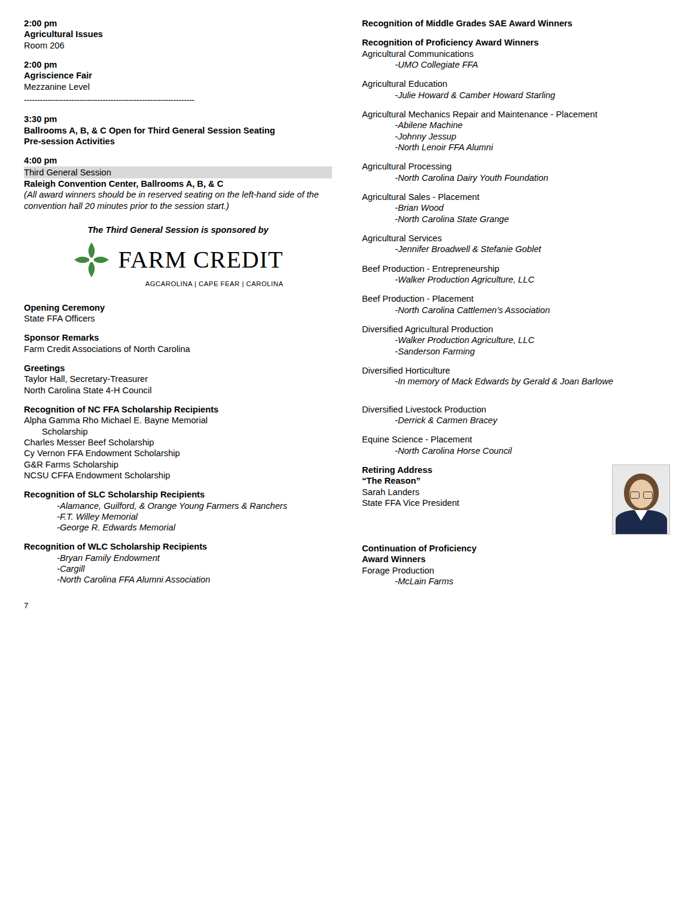2:00 pm
Agricultural Issues
Room 206
2:00 pm
Agriscience Fair
Mezzanine Level
-----------------------------------------------------------------
3:30 pm
Ballrooms A, B, & C Open for Third General Session Seating
Pre-session Activities
4:00 pm
Third General Session
Raleigh Convention Center, Ballrooms A, B, & C
(All award winners should be in reserved seating on the left-hand side of the convention hall 20 minutes prior to the session start.)
The Third General Session is sponsored by
FARM CREDIT
AGCAROLINA | CAPE FEAR | CAROLINA
Opening Ceremony
State FFA Officers
Sponsor Remarks
Farm Credit Associations of North Carolina
Greetings
Taylor Hall, Secretary-Treasurer
North Carolina State 4-H Council
Recognition of NC FFA Scholarship Recipients
Alpha Gamma Rho Michael E. Bayne Memorial
Scholarship
Charles Messer Beef Scholarship
Cy Vernon FFA Endowment Scholarship
G&R Farms Scholarship
NCSU CFFA Endowment Scholarship
Recognition of SLC Scholarship Recipients
-Alamance, Guilford, & Orange Young Farmers & Ranchers
-F.T. Willey Memorial
-George R. Edwards Memorial
Recognition of WLC Scholarship Recipients
-Bryan Family Endowment
-Cargill
-North Carolina FFA Alumni Association
7
Recognition of Middle Grades SAE Award Winners
Recognition of Proficiency Award Winners
Agricultural Communications
-UMO Collegiate FFA
Agricultural Education
-Julie Howard & Camber Howard Starling
Agricultural Mechanics Repair and Maintenance - Placement
-Abilene Machine
-Johnny Jessup
-North Lenoir FFA Alumni
Agricultural Processing
-North Carolina Dairy Youth Foundation
Agricultural Sales - Placement
-Brian Wood
-North Carolina State Grange
Agricultural Services
-Jennifer Broadwell & Stefanie Goblet
Beef Production - Entrepreneurship
-Walker Production Agriculture, LLC
Beef Production - Placement
-North Carolina Cattlemen’s Association
Diversified Agricultural Production
-Walker Production Agriculture, LLC
-Sanderson Farming
Diversified Horticulture
-In memory of Mack Edwards by Gerald & Joan Barlowe
Diversified Livestock Production
-Derrick & Carmen Bracey
Equine Science - Placement
-North Carolina Horse Council
Retiring Address
“The Reason”
Sarah Landers
State FFA Vice President
Continuation of Proficiency
Award Winners
Forage Production
-McLain Farms